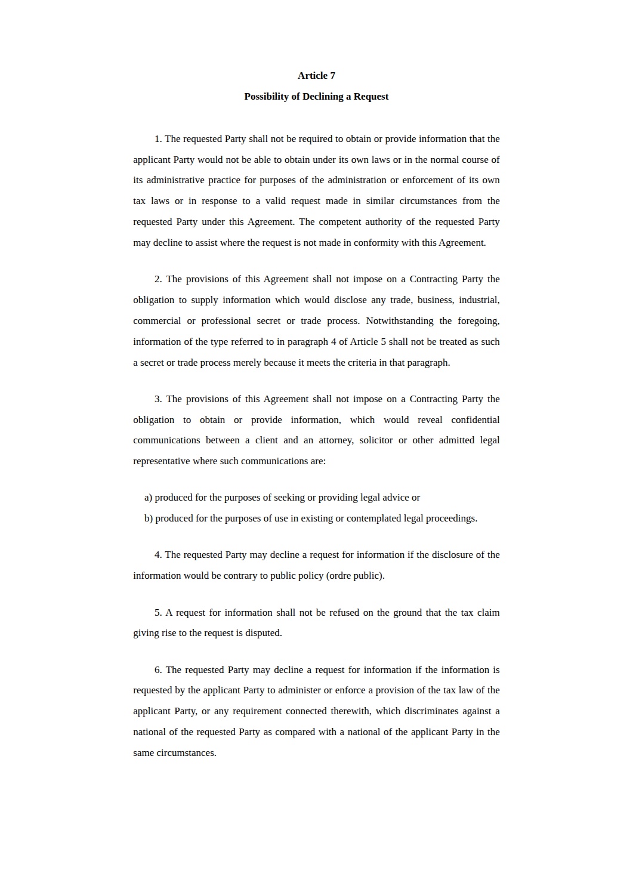Article 7
Possibility of Declining a Request
1. The requested Party shall not be required to obtain or provide information that the applicant Party would not be able to obtain under its own laws or in the normal course of its administrative practice for purposes of the administration or enforcement of its own tax laws or in response to a valid request made in similar circumstances from the requested Party under this Agreement. The competent authority of the requested Party may decline to assist where the request is not made in conformity with this Agreement.
2. The provisions of this Agreement shall not impose on a Contracting Party the obligation to supply information which would disclose any trade, business, industrial, commercial or professional secret or trade process. Notwithstanding the foregoing, information of the type referred to in paragraph 4 of Article 5 shall not be treated as such a secret or trade process merely because it meets the criteria in that paragraph.
3. The provisions of this Agreement shall not impose on a Contracting Party the obligation to obtain or provide information, which would reveal confidential communications between a client and an attorney, solicitor or other admitted legal representative where such communications are:
a) produced for the purposes of seeking or providing legal advice or
b) produced for the purposes of use in existing or contemplated legal proceedings.
4. The requested Party may decline a request for information if the disclosure of the information would be contrary to public policy (ordre public).
5. A request for information shall not be refused on the ground that the tax claim giving rise to the request is disputed.
6. The requested Party may decline a request for information if the information is requested by the applicant Party to administer or enforce a provision of the tax law of the applicant Party, or any requirement connected therewith, which discriminates against a national of the requested Party as compared with a national of the applicant Party in the same circumstances.